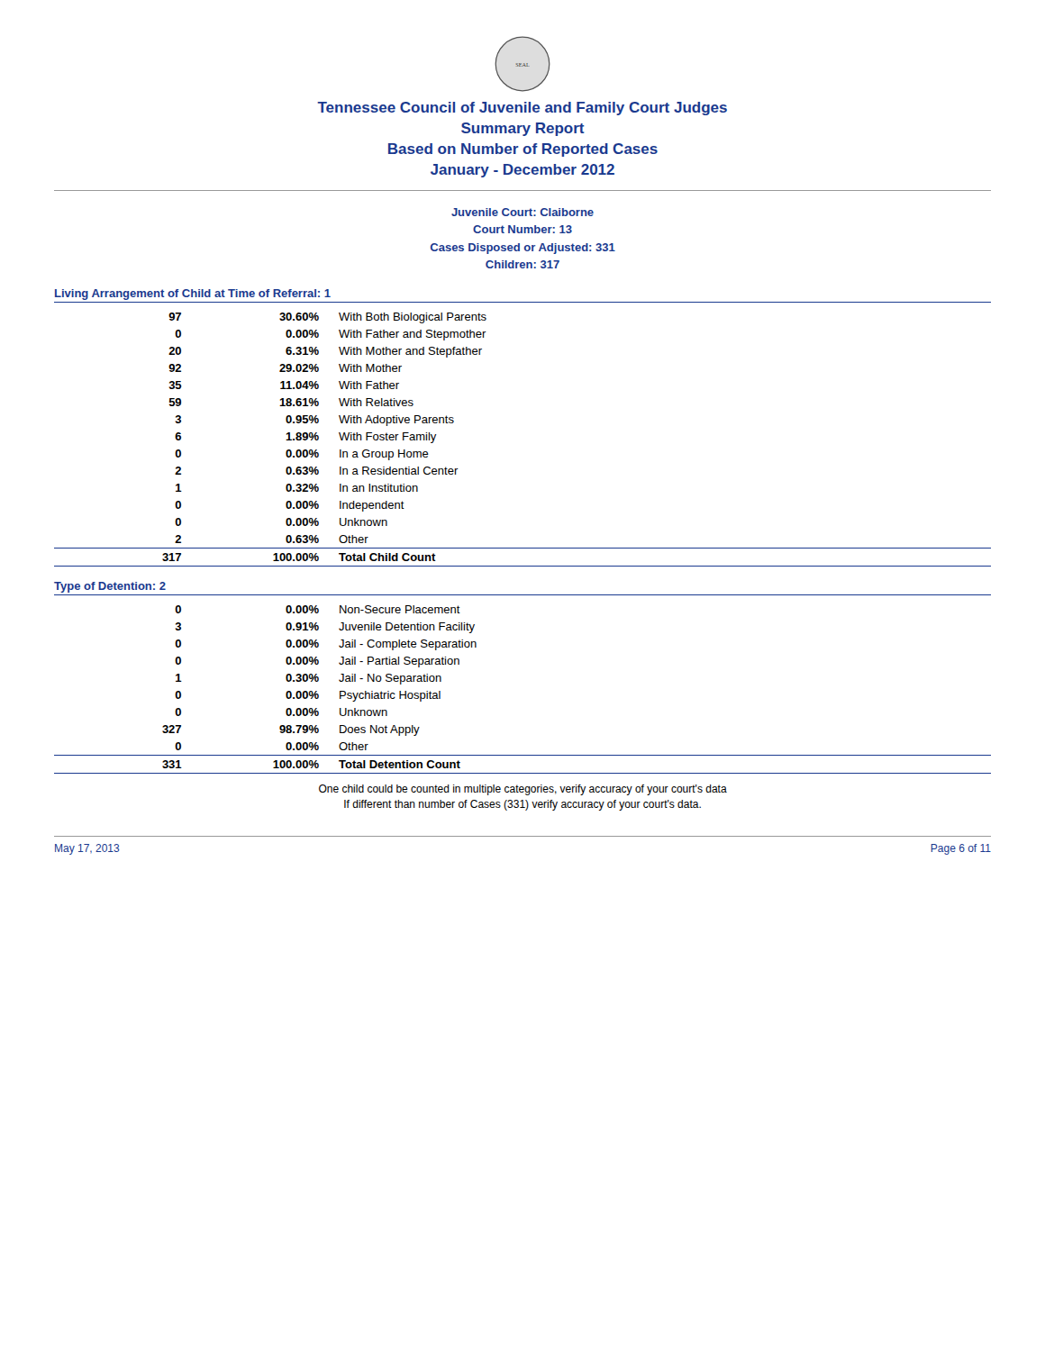Tennessee Council of Juvenile and Family Court Judges
Summary Report
Based on Number of Reported Cases
January - December 2012
Juvenile Court: Claiborne
Court Number: 13
Cases Disposed or Adjusted: 331
Children: 317
Living Arrangement of Child at Time of Referral: 1
| 97 | 30.60% | With Both Biological Parents |
| 0 | 0.00% | With Father and Stepmother |
| 20 | 6.31% | With Mother and Stepfather |
| 92 | 29.02% | With Mother |
| 35 | 11.04% | With Father |
| 59 | 18.61% | With Relatives |
| 3 | 0.95% | With Adoptive Parents |
| 6 | 1.89% | With Foster Family |
| 0 | 0.00% | In a Group Home |
| 2 | 0.63% | In a Residential Center |
| 1 | 0.32% | In an Institution |
| 0 | 0.00% | Independent |
| 0 | 0.00% | Unknown |
| 2 | 0.63% | Other |
| 317 | 100.00% | Total Child Count |
Type of Detention: 2
| 0 | 0.00% | Non-Secure Placement |
| 3 | 0.91% | Juvenile Detention Facility |
| 0 | 0.00% | Jail - Complete Separation |
| 0 | 0.00% | Jail - Partial Separation |
| 1 | 0.30% | Jail - No Separation |
| 0 | 0.00% | Psychiatric Hospital |
| 0 | 0.00% | Unknown |
| 327 | 98.79% | Does Not Apply |
| 0 | 0.00% | Other |
| 331 | 100.00% | Total Detention Count |
One child could be counted in multiple categories, verify accuracy of your court's data
If different than number of Cases (331) verify accuracy of your court's data.
May 17, 2013 Page 6 of 11